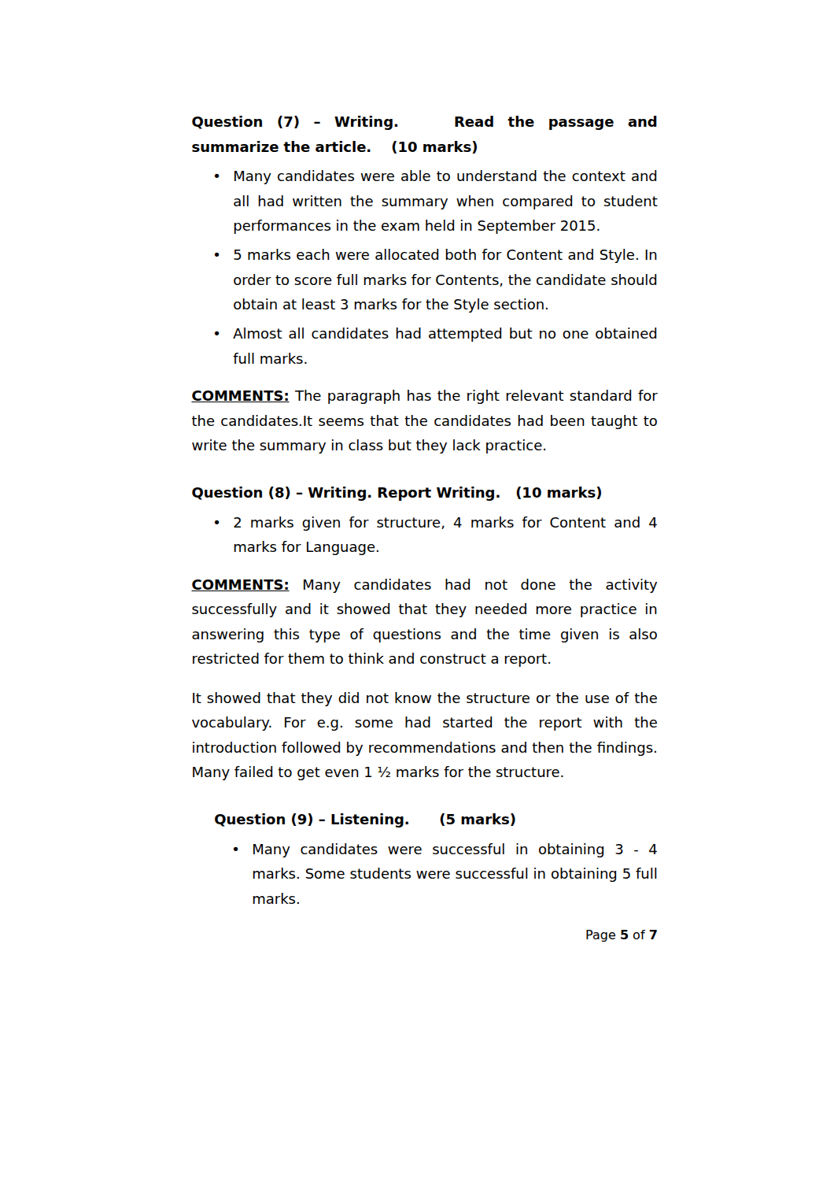Question (7) – Writing. Read the passage and summarize the article. (10 marks)
Many candidates were able to understand the context and all had written the summary when compared to student performances in the exam held in September 2015.
5 marks each were allocated both for Content and Style. In order to score full marks for Contents, the candidate should obtain at least 3 marks for the Style section.
Almost all candidates had attempted but no one obtained full marks.
COMMENTS: The paragraph has the right relevant standard for the candidates.It seems that the candidates had been taught to write the summary in class but they lack practice.
Question (8) – Writing. Report Writing. (10 marks)
2 marks given for structure, 4 marks for Content and 4 marks for Language.
COMMENTS: Many candidates had not done the activity successfully and it showed that they needed more practice in answering this type of questions and the time given is also restricted for them to think and construct a report.
It showed that they did not know the structure or the use of the vocabulary. For e.g. some had started the report with the introduction followed by recommendations and then the findings. Many failed to get even 1 ½ marks for the structure.
Question (9) – Listening. (5 marks)
Many candidates were successful in obtaining 3 - 4 marks. Some students were successful in obtaining 5 full marks.
Page 5 of 7